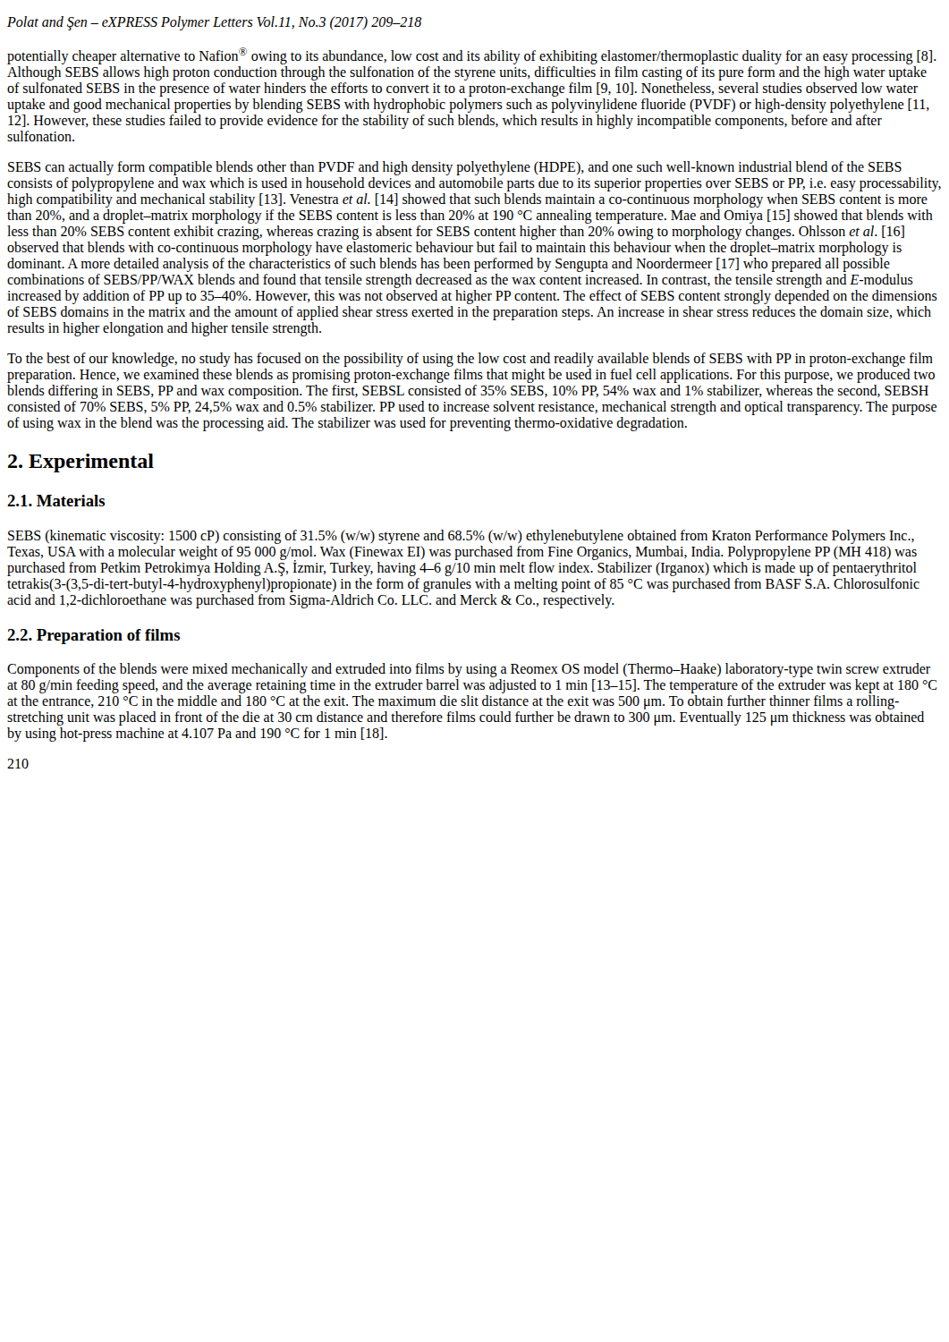Polat and Şen – eXPRESS Polymer Letters Vol.11, No.3 (2017) 209–218
potentially cheaper alternative to Nafion® owing to its abundance, low cost and its ability of exhibiting elastomer/thermoplastic duality for an easy processing [8]. Although SEBS allows high proton conduction through the sulfonation of the styrene units, difficulties in film casting of its pure form and the high water uptake of sulfonated SEBS in the presence of water hinders the efforts to convert it to a proton-exchange film [9, 10]. Nonetheless, several studies observed low water uptake and good mechanical properties by blending SEBS with hydrophobic polymers such as polyvinylidene fluoride (PVDF) or high-density polyethylene [11, 12]. However, these studies failed to provide evidence for the stability of such blends, which results in highly incompatible components, before and after sulfonation.
SEBS can actually form compatible blends other than PVDF and high density polyethylene (HDPE), and one such well-known industrial blend of the SEBS consists of polypropylene and wax which is used in household devices and automobile parts due to its superior properties over SEBS or PP, i.e. easy processability, high compatibility and mechanical stability [13]. Venestra et al. [14] showed that such blends maintain a co-continuous morphology when SEBS content is more than 20%, and a droplet–matrix morphology if the SEBS content is less than 20% at 190 °C annealing temperature. Mae and Omiya [15] showed that blends with less than 20% SEBS content exhibit crazing, whereas crazing is absent for SEBS content higher than 20% owing to morphology changes. Ohlsson et al. [16] observed that blends with co-continuous morphology have elastomeric behaviour but fail to maintain this behaviour when the droplet–matrix morphology is dominant. A more detailed analysis of the characteristics of such blends has been performed by Sengupta and Noordermeer [17] who prepared all possible combinations of SEBS/PP/WAX blends and found that tensile strength decreased as the wax content increased. In contrast, the tensile strength and E-modulus increased by addition of PP up to 35–40%. However, this was not observed at higher PP content. The effect of SEBS content strongly depended on the dimensions of SEBS domains in the matrix and the amount of applied shear stress exerted in the preparation steps. An increase in shear stress reduces the domain size, which results in higher elongation and higher tensile strength.
To the best of our knowledge, no study has focused on the possibility of using the low cost and readily available blends of SEBS with PP in proton-exchange film preparation. Hence, we examined these blends as promising proton-exchange films that might be used in fuel cell applications. For this purpose, we produced two blends differing in SEBS, PP and wax composition. The first, SEBSL consisted of 35% SEBS, 10% PP, 54% wax and 1% stabilizer, whereas the second, SEBSH consisted of 70% SEBS, 5% PP, 24,5% wax and 0.5% stabilizer. PP used to increase solvent resistance, mechanical strength and optical transparency. The purpose of using wax in the blend was the processing aid. The stabilizer was used for preventing thermo-oxidative degradation.
2. Experimental
2.1. Materials
SEBS (kinematic viscosity: 1500 cP) consisting of 31.5% (w/w) styrene and 68.5% (w/w) ethylenebutylene obtained from Kraton Performance Polymers Inc., Texas, USA with a molecular weight of 95 000 g/mol. Wax (Finewax EI) was purchased from Fine Organics, Mumbai, India. Polypropylene PP (MH 418) was purchased from Petkim Petrokimya Holding A.Ş, İzmir, Turkey, having 4–6 g/10 min melt flow index. Stabilizer (Irganox) which is made up of pentaerythritol tetrakis(3-(3,5-di-tert-butyl-4-hydroxyphenyl)propionate) in the form of granules with a melting point of 85 °C was purchased from BASF S.A. Chlorosulfonic acid and 1,2-dichloroethane was purchased from Sigma-Aldrich Co. LLC. and Merck & Co., respectively.
2.2. Preparation of films
Components of the blends were mixed mechanically and extruded into films by using a Reomex OS model (Thermo–Haake) laboratory-type twin screw extruder at 80 g/min feeding speed, and the average retaining time in the extruder barrel was adjusted to 1 min [13–15]. The temperature of the extruder was kept at 180 °C at the entrance, 210 °C in the middle and 180 °C at the exit. The maximum die slit distance at the exit was 500 μm. To obtain further thinner films a rolling-stretching unit was placed in front of the die at 30 cm distance and therefore films could further be drawn to 300 μm. Eventually 125 μm thickness was obtained by using hot-press machine at 4.107 Pa and 190 °C for 1 min [18].
210